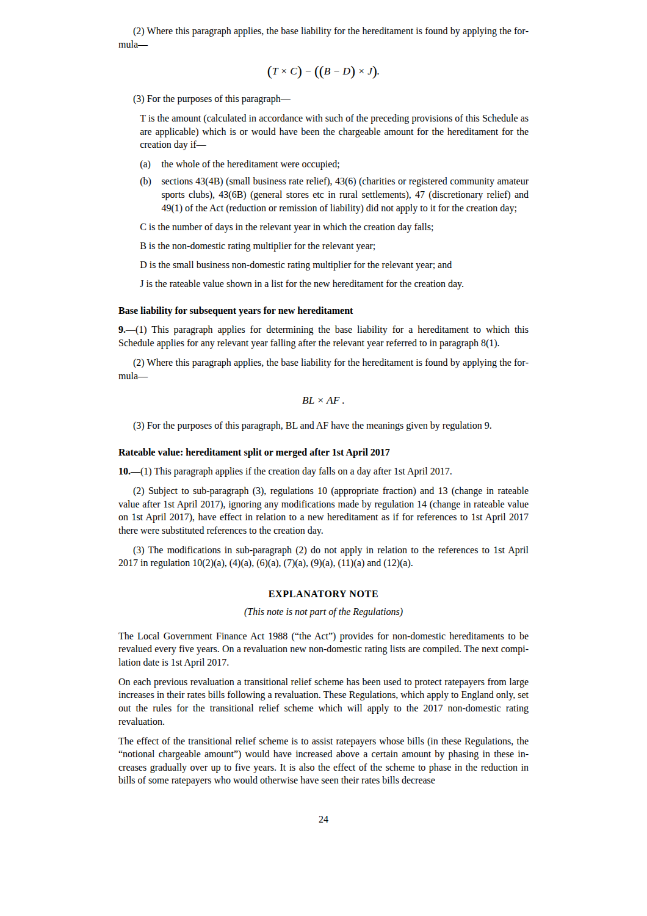(2) Where this paragraph applies, the base liability for the hereditament is found by applying the formula—
(T × C) − ((B − D) × J).
(3) For the purposes of this paragraph—
T is the amount (calculated in accordance with such of the preceding provisions of this Schedule as are applicable) which is or would have been the chargeable amount for the hereditament for the creation day if—
(a) the whole of the hereditament were occupied;
(b) sections 43(4B) (small business rate relief), 43(6) (charities or registered community amateur sports clubs), 43(6B) (general stores etc in rural settlements), 47 (discretionary relief) and 49(1) of the Act (reduction or remission of liability) did not apply to it for the creation day;
C is the number of days in the relevant year in which the creation day falls;
B is the non-domestic rating multiplier for the relevant year;
D is the small business non-domestic rating multiplier for the relevant year; and
J is the rateable value shown in a list for the new hereditament for the creation day.
Base liability for subsequent years for new hereditament
9.—(1) This paragraph applies for determining the base liability for a hereditament to which this Schedule applies for any relevant year falling after the relevant year referred to in paragraph 8(1).
(2) Where this paragraph applies, the base liability for the hereditament is found by applying the formula—
BL × AF .
(3) For the purposes of this paragraph, BL and AF have the meanings given by regulation 9.
Rateable value: hereditament split or merged after 1st April 2017
10.—(1) This paragraph applies if the creation day falls on a day after 1st April 2017.
(2) Subject to sub-paragraph (3), regulations 10 (appropriate fraction) and 13 (change in rateable value after 1st April 2017), ignoring any modifications made by regulation 14 (change in rateable value on 1st April 2017), have effect in relation to a new hereditament as if for references to 1st April 2017 there were substituted references to the creation day.
(3) The modifications in sub-paragraph (2) do not apply in relation to the references to 1st April 2017 in regulation 10(2)(a), (4)(a), (6)(a), (7)(a), (9)(a), (11)(a) and (12)(a).
EXPLANATORY NOTE
(This note is not part of the Regulations)
The Local Government Finance Act 1988 (“the Act”) provides for non-domestic hereditaments to be revalued every five years. On a revaluation new non-domestic rating lists are compiled. The next compilation date is 1st April 2017.
On each previous revaluation a transitional relief scheme has been used to protect ratepayers from large increases in their rates bills following a revaluation. These Regulations, which apply to England only, set out the rules for the transitional relief scheme which will apply to the 2017 non-domestic rating revaluation.
The effect of the transitional relief scheme is to assist ratepayers whose bills (in these Regulations, the “notional chargeable amount”) would have increased above a certain amount by phasing in these increases gradually over up to five years. It is also the effect of the scheme to phase in the reduction in bills of some ratepayers who would otherwise have seen their rates bills decrease
24